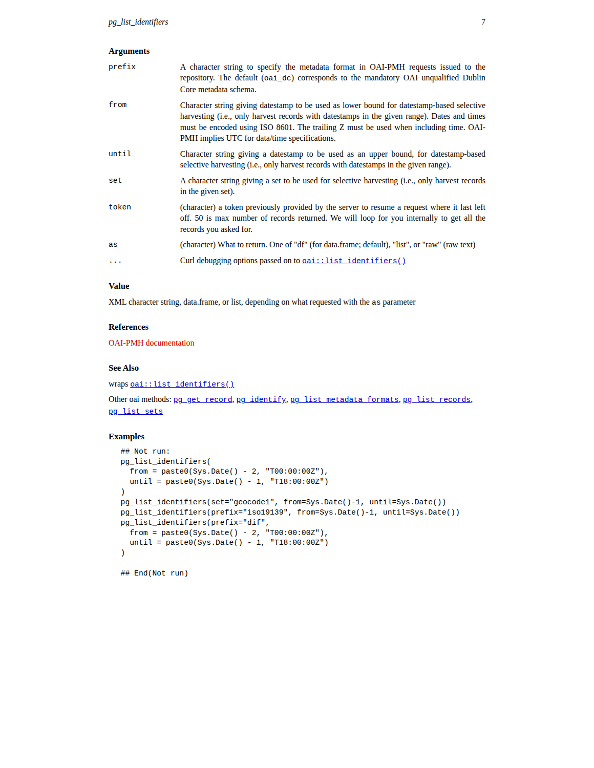pg_list_identifiers 7
Arguments
prefix
A character string to specify the metadata format in OAI-PMH requests issued to the repository. The default (oai_dc) corresponds to the mandatory OAI unqualified Dublin Core metadata schema.
from
Character string giving datestamp to be used as lower bound for datestamp-based selective harvesting (i.e., only harvest records with datestamps in the given range). Dates and times must be encoded using ISO 8601. The trailing Z must be used when including time. OAI-PMH implies UTC for data/time specifications.
until
Character string giving a datestamp to be used as an upper bound, for datestamp-based selective harvesting (i.e., only harvest records with datestamps in the given range).
set
A character string giving a set to be used for selective harvesting (i.e., only harvest records in the given set).
token
(character) a token previously provided by the server to resume a request where it last left off. 50 is max number of records returned. We will loop for you internally to get all the records you asked for.
as
(character) What to return. One of "df" (for data.frame; default), "list", or "raw" (raw text)
...
Curl debugging options passed on to oai::list_identifiers()
Value
XML character string, data.frame, or list, depending on what requested with the as parameter
References
OAI-PMH documentation
See Also
wraps oai::list_identifiers()
Other oai methods: pg_get_record, pg_identify, pg_list_metadata_formats, pg_list_records, pg_list_sets
Examples
## Not run:
pg_list_identifiers(
  from = paste0(Sys.Date() - 2, "T00:00:00Z"),
  until = paste0(Sys.Date() - 1, "T18:00:00Z")
)
pg_list_identifiers(set="geocode1", from=Sys.Date()-1, until=Sys.Date())
pg_list_identifiers(prefix="iso19139", from=Sys.Date()-1, until=Sys.Date())
pg_list_identifiers(prefix="dif",
  from = paste0(Sys.Date() - 2, "T00:00:00Z"),
  until = paste0(Sys.Date() - 1, "T18:00:00Z")
)

## End(Not run)